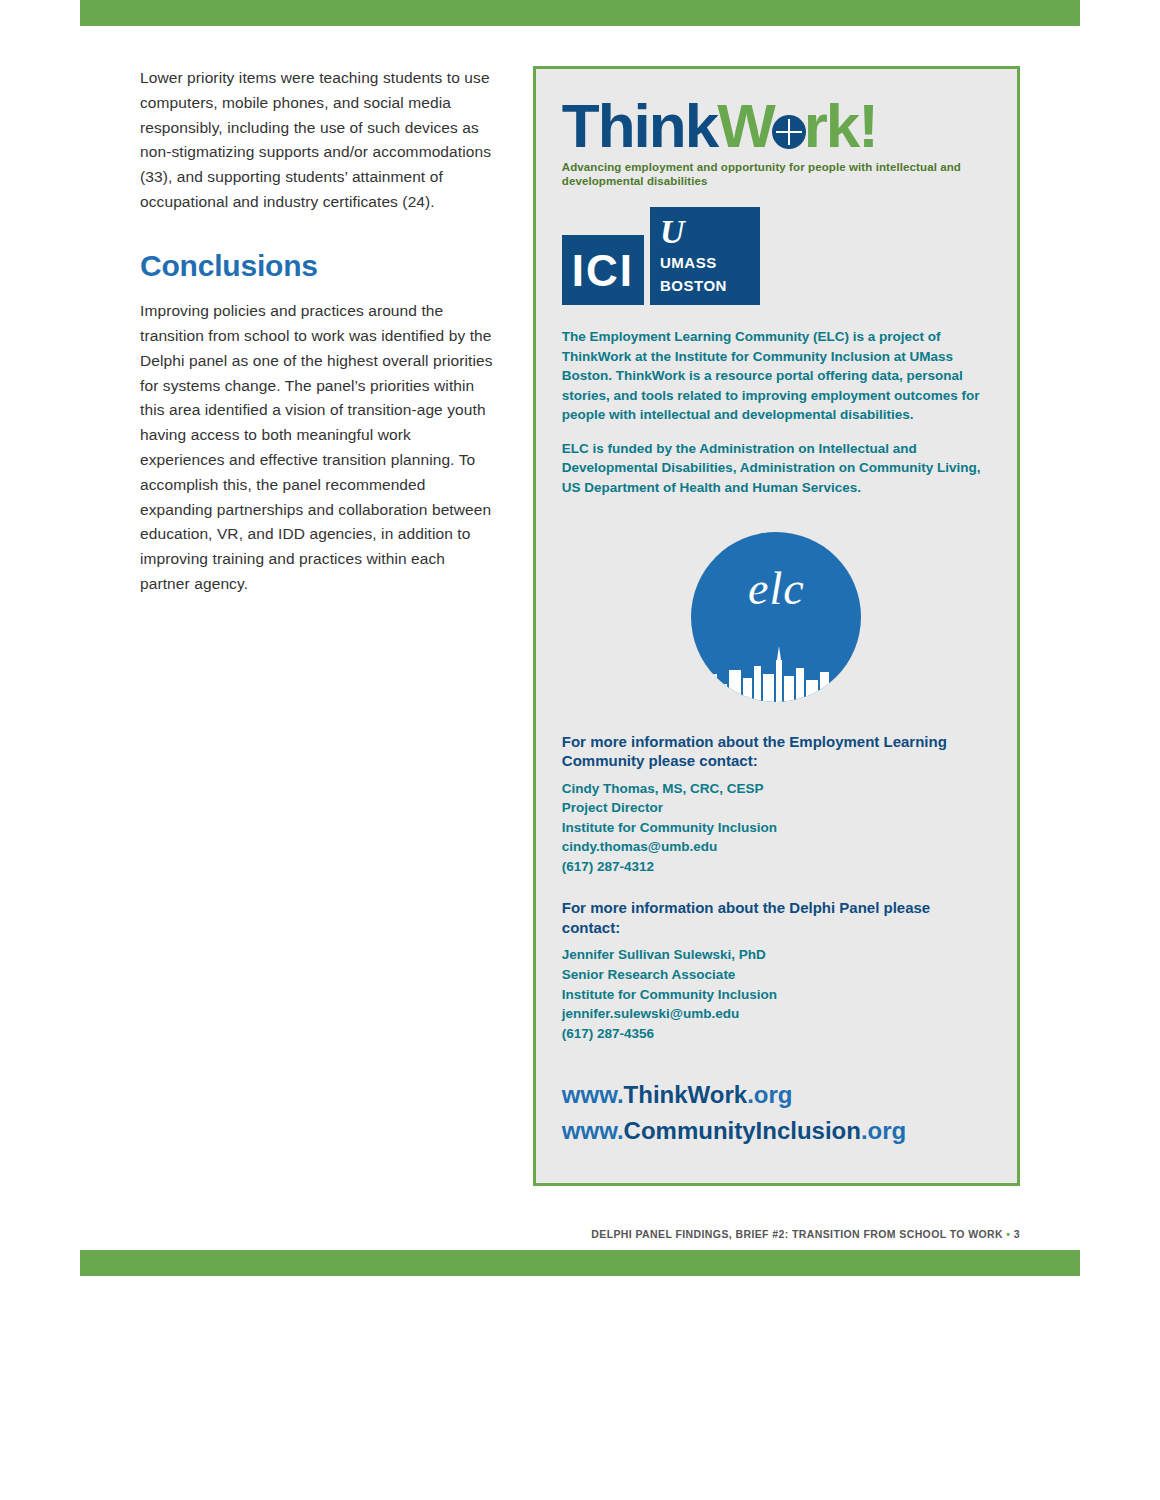Lower priority items were teaching students to use computers, mobile phones, and social media responsibly, including the use of such devices as non-stigmatizing supports and/or accommodations (33), and supporting students’ attainment of occupational and industry certificates (24).
Conclusions
Improving policies and practices around the transition from school to work was identified by the Delphi panel as one of the highest overall priorities for systems change. The panel’s priorities within this area identified a vision of transition-age youth having access to both meaningful work experiences and effective transition planning. To accomplish this, the panel recommended expanding partnerships and collaboration between education, VR, and IDD agencies, in addition to improving training and practices within each partner agency.
Think W rk!
Advancing employment and opportunity for people with intellectual and developmental disabilities
ICI
U UMASS
BOSTON
The Employment Learning Community (ELC) is a project of ThinkWork at the Institute for Community Inclusion at UMass Boston. ThinkWork is a resource portal offering data, personal stories, and tools related to improving employment outcomes for people with intellectual and developmental disabilities.
ELC is funded by the Administration on Intellectual and Developmental Disabilities, Administration on Community Living, US Department of Health and Human Services.
elc
For more information about the Employment Learning Community please contact:
Cindy Thomas, MS, CRC, CESP
Project Director
Institute for Community Inclusion
cindy.thomas@umb.edu
(617) 287-4312
For more information about the Delphi Panel please contact:
Jennifer Sullivan Sulewski, PhD
Senior Research Associate
Institute for Community Inclusion
jennifer.sulewski@umb.edu
(617) 287-4356
www.ThinkWork.org www.CommunityInclusion.org
DELPHI PANEL FINDINGS, BRIEF #2: TRANSITION FROM SCHOOL TO WORK • 3